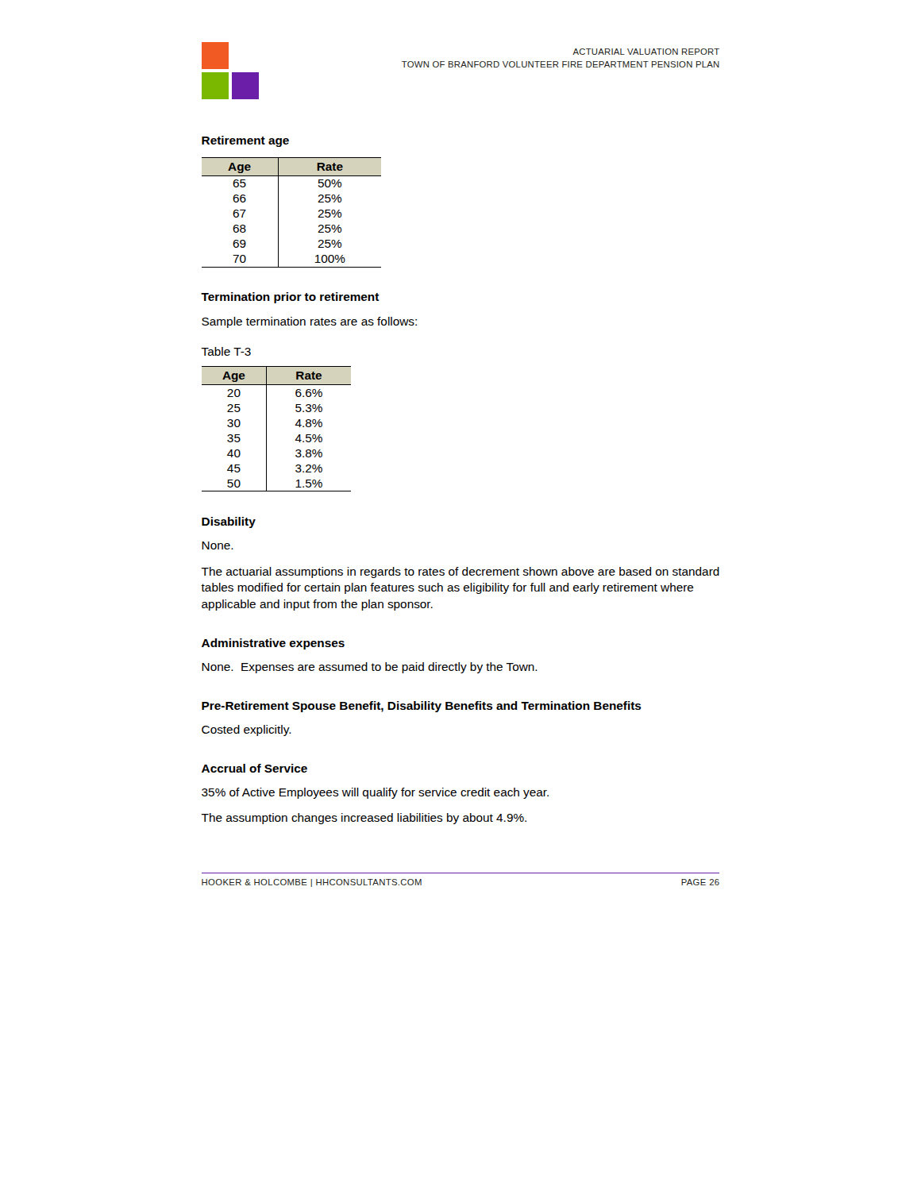Actuarial Valuation Report
Town of Branford Volunteer Fire Department Pension Plan
Retirement age
| Age | Rate |
| --- | --- |
| 65 | 50% |
| 66 | 25% |
| 67 | 25% |
| 68 | 25% |
| 69 | 25% |
| 70 | 100% |
Termination prior to retirement
Sample termination rates are as follows:
Table T-3
| Age | Rate |
| --- | --- |
| 20 | 6.6% |
| 25 | 5.3% |
| 30 | 4.8% |
| 35 | 4.5% |
| 40 | 3.8% |
| 45 | 3.2% |
| 50 | 1.5% |
Disability
None.
The actuarial assumptions in regards to rates of decrement shown above are based on standard tables modified for certain plan features such as eligibility for full and early retirement where applicable and input from the plan sponsor.
Administrative expenses
None. Expenses are assumed to be paid directly by the Town.
Pre-Retirement Spouse Benefit, Disability Benefits and Termination Benefits
Costed explicitly.
Accrual of Service
35% of Active Employees will qualify for service credit each year.
The assumption changes increased liabilities by about 4.9%.
Hooker & Holcombe | hhconsultants.com
Page 26